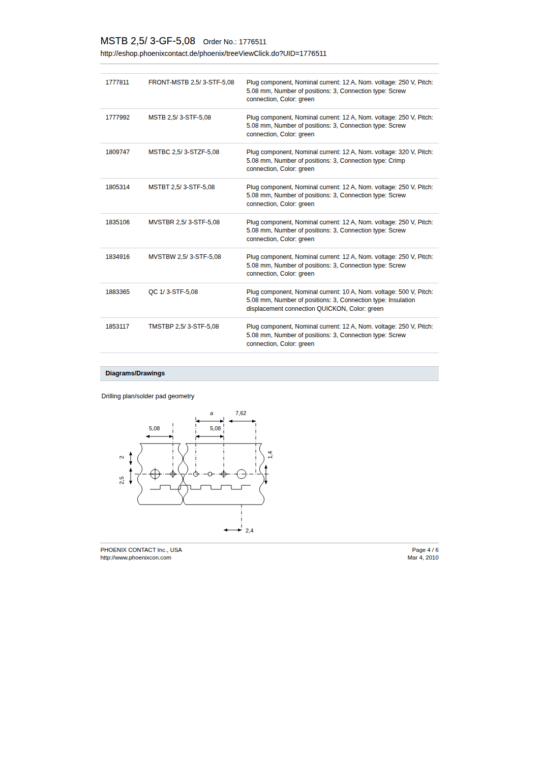MSTB 2,5/ 3-GF-5,08 Order No.: 1776511
http://eshop.phoenixcontact.de/phoenix/treeViewClick.do?UID=1776511
| 1777811 | FRONT-MSTB 2,5/ 3-STF-5,08 | Plug component, Nominal current: 12 A, Nom. voltage: 250 V, Pitch: 5.08 mm, Number of positions: 3, Connection type: Screw connection, Color: green |
| 1777992 | MSTB 2,5/ 3-STF-5,08 | Plug component, Nominal current: 12 A, Nom. voltage: 250 V, Pitch: 5.08 mm, Number of positions: 3, Connection type: Screw connection, Color: green |
| 1809747 | MSTBC 2,5/ 3-STZF-5,08 | Plug component, Nominal current: 12 A, Nom. voltage: 320 V, Pitch: 5.08 mm, Number of positions: 3, Connection type: Crimp connection, Color: green |
| 1805314 | MSTBT 2,5/ 3-STF-5,08 | Plug component, Nominal current: 12 A, Nom. voltage: 250 V, Pitch: 5.08 mm, Number of positions: 3, Connection type: Screw connection, Color: green |
| 1835106 | MVSTBR 2,5/ 3-STF-5,08 | Plug component, Nominal current: 12 A, Nom. voltage: 250 V, Pitch: 5.08 mm, Number of positions: 3, Connection type: Screw connection, Color: green |
| 1834916 | MVSTBW 2,5/ 3-STF-5,08 | Plug component, Nominal current: 12 A, Nom. voltage: 250 V, Pitch: 5.08 mm, Number of positions: 3, Connection type: Screw connection, Color: green |
| 1883365 | QC 1/ 3-STF-5,08 | Plug component, Nominal current: 10 A, Nom. voltage: 500 V, Pitch: 5.08 mm, Number of positions: 3, Connection type: Insulation displacement connection QUICKON, Color: green |
| 1853117 | TMSTBP 2,5/ 3-STF-5,08 | Plug component, Nominal current: 12 A, Nom. voltage: 250 V, Pitch: 5.08 mm, Number of positions: 3, Connection type: Screw connection, Color: green |
Diagrams/Drawings
Drilling plan/solder pad geometry
a 7,62 5,08 5,08 2 2,5 1,4 2,4
PHOENIX CONTACT Inc., USA
http://www.phoenixcon.com
Page 4 / 6
Mar 4, 2010